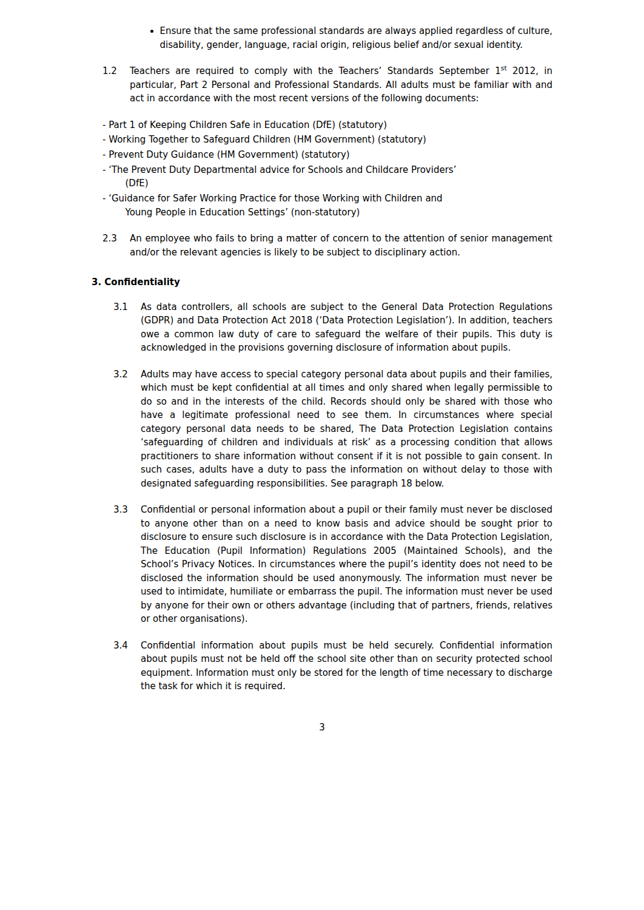Ensure that the same professional standards are always applied regardless of culture, disability, gender, language, racial origin, religious belief and/or sexual identity.
1.2
Teachers are required to comply with the Teachers’ Standards September 1st 2012, in particular, Part 2 Personal and Professional Standards. All adults must be familiar with and act in accordance with the most recent versions of the following documents:
- Part 1 of Keeping Children Safe in Education (DfE) (statutory)
- Working Together to Safeguard Children (HM Government) (statutory)
- Prevent Duty Guidance (HM Government) (statutory)
- ‘The Prevent Duty Departmental advice for Schools and Childcare Providers’(DfE)
- ‘Guidance for Safer Working Practice for those Working with Children andYoung People in Education Settings’ (non-statutory)
2.3
An employee who fails to bring a matter of concern to the attention of senior management and/or the relevant agencies is likely to be subject to disciplinary action.
3. Confidentiality
3.1
As data controllers, all schools are subject to the General Data Protection Regulations (GDPR) and Data Protection Act 2018 (‘Data Protection Legislation’). In addition, teachers owe a common law duty of care to safeguard the welfare of their pupils. This duty is acknowledged in the provisions governing disclosure of information about pupils.
3.2
Adults may have access to special category personal data about pupils and their families, which must be kept confidential at all times and only shared when legally permissible to do so and in the interests of the child. Records should only be shared with those who have a legitimate professional need to see them. In circumstances where special category personal data needs to be shared, The Data Protection Legislation contains ‘safeguarding of children and individuals at risk’ as a processing condition that allows practitioners to share information without consent if it is not possible to gain consent. In such cases, adults have a duty to pass the information on without delay to those with designated safeguarding responsibilities. See paragraph 18 below.
3.3
Confidential or personal information about a pupil or their family must never be disclosed to anyone other than on a need to know basis and advice should be sought prior to disclosure to ensure such disclosure is in accordance with the Data Protection Legislation, The Education (Pupil Information) Regulations 2005 (Maintained Schools), and the School’s Privacy Notices. In circumstances where the pupil’s identity does not need to be disclosed the information should be used anonymously. The information must never be used to intimidate, humiliate or embarrass the pupil. The information must never be used by anyone for their own or others advantage (including that of partners, friends, relatives or other organisations).
3.4
Confidential information about pupils must be held securely. Confidential information about pupils must not be held off the school site other than on security protected school equipment. Information must only be stored for the length of time necessary to discharge the task for which it is required.
3